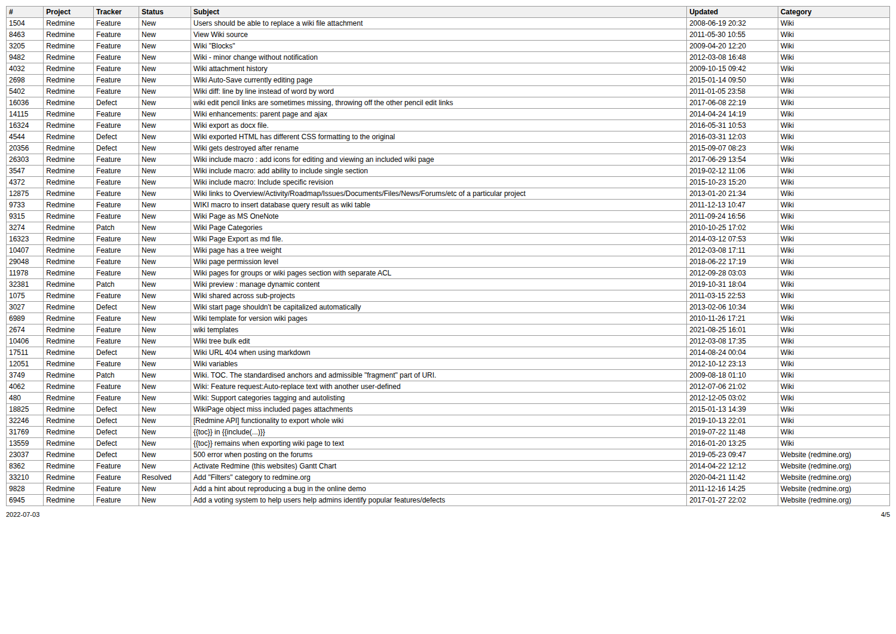| # | Project | Tracker | Status | Subject | Updated | Category |
| --- | --- | --- | --- | --- | --- | --- |
| 1504 | Redmine | Feature | New | Users should be able to replace a wiki file attachment | 2008-06-19 20:32 | Wiki |
| 8463 | Redmine | Feature | New | View Wiki source | 2011-05-30 10:55 | Wiki |
| 3205 | Redmine | Feature | New | Wiki "Blocks" | 2009-04-20 12:20 | Wiki |
| 9482 | Redmine | Feature | New | Wiki - minor change without notification | 2012-03-08 16:48 | Wiki |
| 4032 | Redmine | Feature | New | Wiki attachment history | 2009-10-15 09:42 | Wiki |
| 2698 | Redmine | Feature | New | Wiki Auto-Save currently editing page | 2015-01-14 09:50 | Wiki |
| 5402 | Redmine | Feature | New | Wiki diff: line by line instead of word by word | 2011-01-05 23:58 | Wiki |
| 16036 | Redmine | Defect | New | wiki edit pencil links are sometimes missing, throwing off the other pencil edit links | 2017-06-08 22:19 | Wiki |
| 14115 | Redmine | Feature | New | Wiki enhancements: parent page and ajax | 2014-04-24 14:19 | Wiki |
| 16324 | Redmine | Feature | New | Wiki export as docx file. | 2016-05-31 10:53 | Wiki |
| 4544 | Redmine | Defect | New | Wiki exported HTML has different CSS formatting to the original | 2016-03-31 12:03 | Wiki |
| 20356 | Redmine | Defect | New | Wiki gets destroyed after rename | 2015-09-07 08:23 | Wiki |
| 26303 | Redmine | Feature | New | Wiki include macro : add icons for editing and viewing an included wiki page | 2017-06-29 13:54 | Wiki |
| 3547 | Redmine | Feature | New | Wiki include macro: add ability to include single section | 2019-02-12 11:06 | Wiki |
| 4372 | Redmine | Feature | New | Wiki include macro: Include specific revision | 2015-10-23 15:20 | Wiki |
| 12875 | Redmine | Feature | New | Wiki links to Overview/Activity/Roadmap/Issues/Documents/Files/News/Forums/etc of a particular project | 2013-01-20 21:34 | Wiki |
| 9733 | Redmine | Feature | New | WIKI macro to insert database query result as wiki table | 2011-12-13 10:47 | Wiki |
| 9315 | Redmine | Feature | New | Wiki Page as MS OneNote | 2011-09-24 16:56 | Wiki |
| 3274 | Redmine | Patch | New | Wiki Page Categories | 2010-10-25 17:02 | Wiki |
| 16323 | Redmine | Feature | New | Wiki Page Export as md file. | 2014-03-12 07:53 | Wiki |
| 10407 | Redmine | Feature | New | Wiki page has a tree weight | 2012-03-08 17:11 | Wiki |
| 29048 | Redmine | Feature | New | Wiki page permission level | 2018-06-22 17:19 | Wiki |
| 11978 | Redmine | Feature | New | Wiki pages for groups or wiki pages section with separate ACL | 2012-09-28 03:03 | Wiki |
| 32381 | Redmine | Patch | New | Wiki preview : manage dynamic content | 2019-10-31 18:04 | Wiki |
| 1075 | Redmine | Feature | New | Wiki shared across sub-projects | 2011-03-15 22:53 | Wiki |
| 3027 | Redmine | Defect | New | Wiki start page shouldn't be capitalized automatically | 2013-02-06 10:34 | Wiki |
| 6989 | Redmine | Feature | New | Wiki template for version wiki pages | 2010-11-26 17:21 | Wiki |
| 2674 | Redmine | Feature | New | wiki templates | 2021-08-25 16:01 | Wiki |
| 10406 | Redmine | Feature | New | Wiki tree bulk edit | 2012-03-08 17:35 | Wiki |
| 17511 | Redmine | Defect | New | Wiki URL 404 when using markdown | 2014-08-24 00:04 | Wiki |
| 12051 | Redmine | Feature | New | Wiki variables | 2012-10-12 23:13 | Wiki |
| 3749 | Redmine | Patch | New | Wiki. TOC. The standardised anchors and admissible "fragment" part of URI. | 2009-08-18 01:10 | Wiki |
| 4062 | Redmine | Feature | New | Wiki: Feature request:Auto-replace text with another user-defined | 2012-07-06 21:02 | Wiki |
| 480 | Redmine | Feature | New | Wiki: Support categories tagging and autolisting | 2012-12-05 03:02 | Wiki |
| 18825 | Redmine | Defect | New | WikiPage object miss included pages attachments | 2015-01-13 14:39 | Wiki |
| 32246 | Redmine | Defect | New | [Redmine API] functionality to export whole wiki | 2019-10-13 22:01 | Wiki |
| 31769 | Redmine | Defect | New | {{toc}} in {{include(...)}} | 2019-07-22 11:48 | Wiki |
| 13559 | Redmine | Defect | New | {{toc}} remains when exporting wiki page to text | 2016-01-20 13:25 | Wiki |
| 23037 | Redmine | Defect | New | 500 error when posting on the forums | 2019-05-23 09:47 | Website (redmine.org) |
| 8362 | Redmine | Feature | New | Activate Redmine (this websites) Gantt Chart | 2014-04-22 12:12 | Website (redmine.org) |
| 33210 | Redmine | Feature | Resolved | Add "Filters" category to redmine.org | 2020-04-21 11:42 | Website (redmine.org) |
| 9828 | Redmine | Feature | New | Add a hint about reproducing a bug in the online demo | 2011-12-16 14:25 | Website (redmine.org) |
| 6945 | Redmine | Feature | New | Add a voting system to help users help admins identify popular features/defects | 2017-01-27 22:02 | Website (redmine.org) |
2022-07-03 4/5